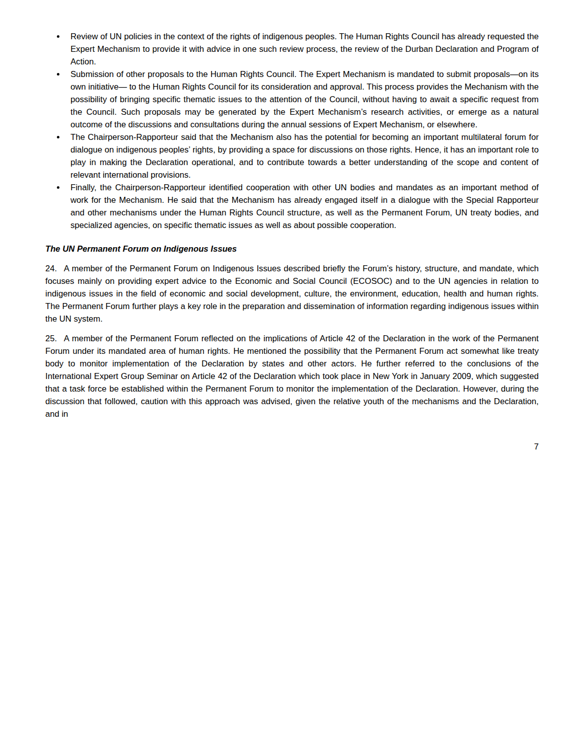Review of UN policies in the context of the rights of indigenous peoples. The Human Rights Council has already requested the Expert Mechanism to provide it with advice in one such review process, the review of the Durban Declaration and Program of Action.
Submission of other proposals to the Human Rights Council. The Expert Mechanism is mandated to submit proposals—on its own initiative— to the Human Rights Council for its consideration and approval. This process provides the Mechanism with the possibility of bringing specific thematic issues to the attention of the Council, without having to await a specific request from the Council. Such proposals may be generated by the Expert Mechanism’s research activities, or emerge as a natural outcome of the discussions and consultations during the annual sessions of Expert Mechanism, or elsewhere.
The Chairperson-Rapporteur said that the Mechanism also has the potential for becoming an important multilateral forum for dialogue on indigenous peoples’ rights, by providing a space for discussions on those rights. Hence, it has an important role to play in making the Declaration operational, and to contribute towards a better understanding of the scope and content of relevant international provisions.
Finally, the Chairperson-Rapporteur identified cooperation with other UN bodies and mandates as an important method of work for the Mechanism. He said that the Mechanism has already engaged itself in a dialogue with the Special Rapporteur and other mechanisms under the Human Rights Council structure, as well as the Permanent Forum, UN treaty bodies, and specialized agencies, on specific thematic issues as well as about possible cooperation.
The UN Permanent Forum on Indigenous Issues
24. A member of the Permanent Forum on Indigenous Issues described briefly the Forum’s history, structure, and mandate, which focuses mainly on providing expert advice to the Economic and Social Council (ECOSOC) and to the UN agencies in relation to indigenous issues in the field of economic and social development, culture, the environment, education, health and human rights. The Permanent Forum further plays a key role in the preparation and dissemination of information regarding indigenous issues within the UN system.
25. A member of the Permanent Forum reflected on the implications of Article 42 of the Declaration in the work of the Permanent Forum under its mandated area of human rights. He mentioned the possibility that the Permanent Forum act somewhat like treaty body to monitor implementation of the Declaration by states and other actors. He further referred to the conclusions of the International Expert Group Seminar on Article 42 of the Declaration which took place in New York in January 2009, which suggested that a task force be established within the Permanent Forum to monitor the implementation of the Declaration. However, during the discussion that followed, caution with this approach was advised, given the relative youth of the mechanisms and the Declaration, and in
7